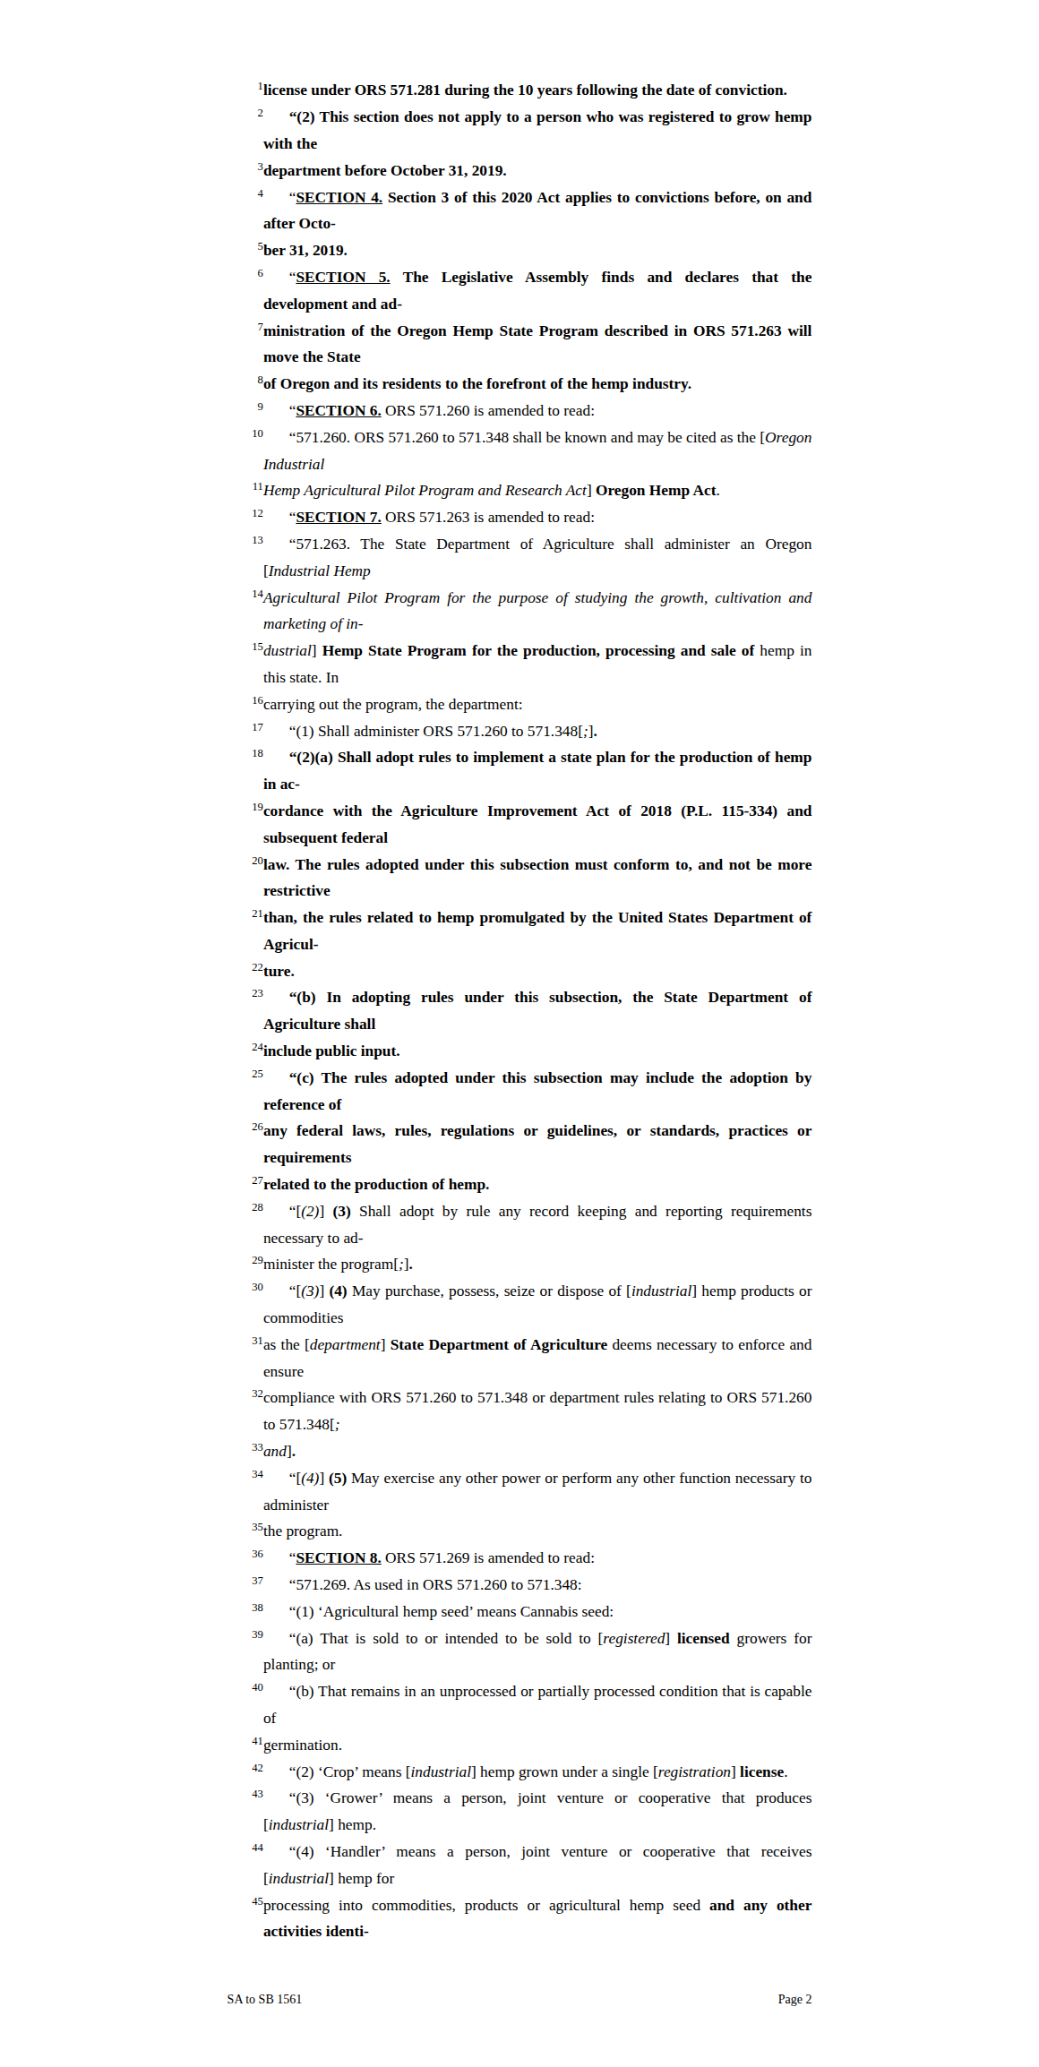| 1 | license under ORS 571.281 during the 10 years following the date of conviction. |
| 2 | “(2) This section does not apply to a person who was registered to grow hemp with the |
| 3 | department before October 31, 2019. |
| 4 | “ SECTION 4. Section 3 of this 2020 Act applies to convictions before, on and after Octo- |
| 5 | ber 31, 2019. |
| 6 | “ SECTION 5. The Legislative Assembly finds and declares that the development and ad- |
| 7 | ministration of the Oregon Hemp State Program described in ORS 571.263 will move the State |
| 8 | of Oregon and its residents to the forefront of the hemp industry. |
| 9 | “ SECTION 6. ORS 571.260 is amended to read: |
| 10 | “571.260. ORS 571.260 to 571.348 shall be known and may be cited as the [ Oregon Industrial |
| 11 | Hemp Agricultural Pilot Program and Research Act ] Oregon Hemp Act . |
| 12 | “ SECTION 7. ORS 571.263 is amended to read: |
| 13 | “571.263. The State Department of Agriculture shall administer an Oregon [ Industrial Hemp |
| 14 | Agricultural Pilot Program for the purpose of studying the growth, cultivation and marketing of in- |
| 15 | dustrial ] Hemp State Program for the production, processing and sale of hemp in this state. In |
| 16 | carrying out the program, the department: |
| 17 | “(1) Shall administer ORS 571.260 to 571.348[ ; ] . |
| 18 | “(2)(a) Shall adopt rules to implement a state plan for the production of hemp in ac- |
| 19 | cordance with the Agriculture Improvement Act of 2018 (P.L. 115-334) and subsequent federal |
| 20 | law. The rules adopted under this subsection must conform to, and not be more restrictive |
| 21 | than, the rules related to hemp promulgated by the United States Department of Agricul- |
| 22 | ture. |
| 23 | “(b) In adopting rules under this subsection, the State Department of Agriculture shall |
| 24 | include public input. |
| 25 | “(c) The rules adopted under this subsection may include the adoption by reference of |
| 26 | any federal laws, rules, regulations or guidelines, or standards, practices or requirements |
| 27 | related to the production of hemp. |
| 28 | “[ (2) ] (3) Shall adopt by rule any record keeping and reporting requirements necessary to ad- |
| 29 | minister the program[ ; ] . |
| 30 | “[ (3) ] (4) May purchase, possess, seize or dispose of [ industrial ] hemp products or commodities |
| 31 | as the [ department ] State Department of Agriculture deems necessary to enforce and ensure |
| 32 | compliance with ORS 571.260 to 571.348 or department rules relating to ORS 571.260 to 571.348[ ; |
| 33 | and ] . |
| 34 | “[ (4) ] (5) May exercise any other power or perform any other function necessary to administer |
| 35 | the program. |
| 36 | “ SECTION 8. ORS 571.269 is amended to read: |
| 37 | “571.269. As used in ORS 571.260 to 571.348: |
| 38 | “(1) ‘Agricultural hemp seed’ means Cannabis seed: |
| 39 | “(a) That is sold to or intended to be sold to [ registered ] licensed growers for planting; or |
| 40 | “(b) That remains in an unprocessed or partially processed condition that is capable of |
| 41 | germination. |
| 42 | “(2) ‘Crop’ means [ industrial ] hemp grown under a single [ registration ] license . |
| 43 | “(3) ‘Grower’ means a person, joint venture or cooperative that produces [ industrial ] hemp. |
| 44 | “(4) ‘Handler’ means a person, joint venture or cooperative that receives [ industrial ] hemp for |
| 45 | processing into commodities, products or agricultural hemp seed and any other activities identi- |
SA to SB 1561
Page 2